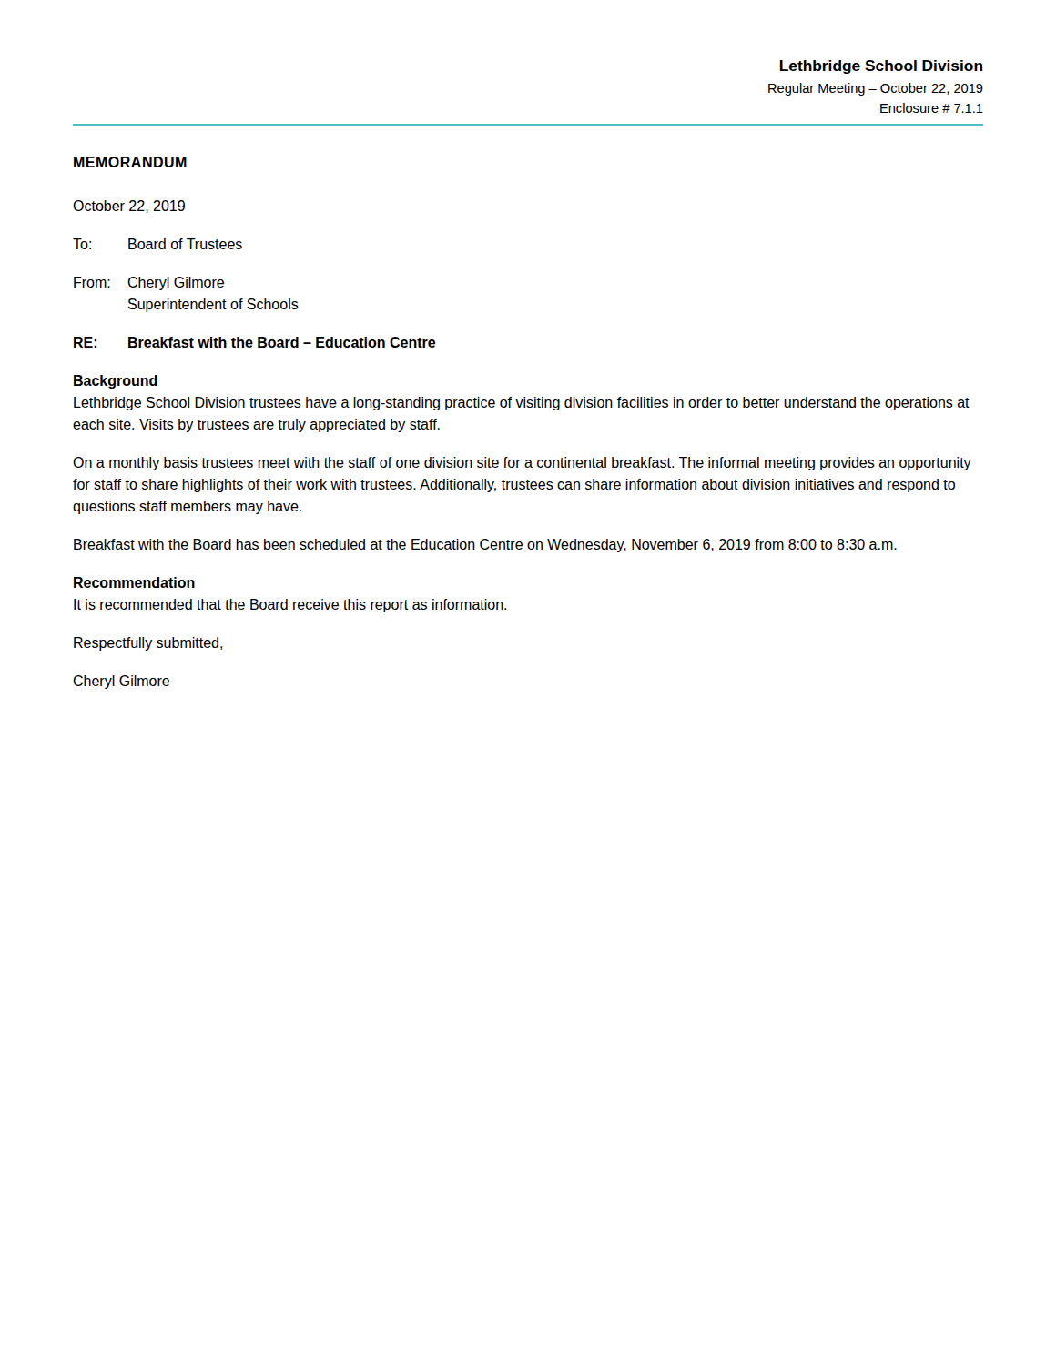Lethbridge School Division
Regular Meeting – October 22, 2019
Enclosure # 7.1.1
MEMORANDUM
October 22, 2019
To: Board of Trustees
From: Cheryl Gilmore
Superintendent of Schools
RE: Breakfast with the Board – Education Centre
Background
Lethbridge School Division trustees have a long-standing practice of visiting division facilities in order to better understand the operations at each site. Visits by trustees are truly appreciated by staff.
On a monthly basis trustees meet with the staff of one division site for a continental breakfast. The informal meeting provides an opportunity for staff to share highlights of their work with trustees. Additionally, trustees can share information about division initiatives and respond to questions staff members may have.
Breakfast with the Board has been scheduled at the Education Centre on Wednesday, November 6, 2019 from 8:00 to 8:30 a.m.
Recommendation
It is recommended that the Board receive this report as information.
Respectfully submitted,
Cheryl Gilmore